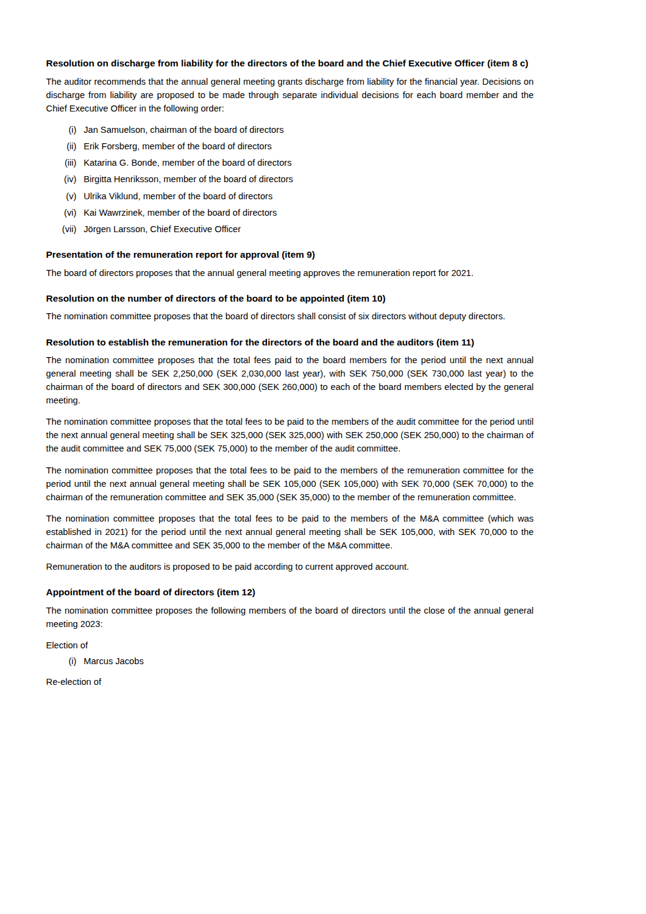Resolution on discharge from liability for the directors of the board and the Chief Executive Officer (item 8 c)
The auditor recommends that the annual general meeting grants discharge from liability for the financial year. Decisions on discharge from liability are proposed to be made through separate individual decisions for each board member and the Chief Executive Officer in the following order:
(i) Jan Samuelson, chairman of the board of directors
(ii) Erik Forsberg, member of the board of directors
(iii) Katarina G. Bonde, member of the board of directors
(iv) Birgitta Henriksson, member of the board of directors
(v) Ulrika Viklund, member of the board of directors
(vi) Kai Wawrzinek, member of the board of directors
(vii) Jörgen Larsson, Chief Executive Officer
Presentation of the remuneration report for approval (item 9)
The board of directors proposes that the annual general meeting approves the remuneration report for 2021.
Resolution on the number of directors of the board to be appointed (item 10)
The nomination committee proposes that the board of directors shall consist of six directors without deputy directors.
Resolution to establish the remuneration for the directors of the board and the auditors (item 11)
The nomination committee proposes that the total fees paid to the board members for the period until the next annual general meeting shall be SEK 2,250,000 (SEK 2,030,000 last year), with SEK 750,000 (SEK 730,000 last year) to the chairman of the board of directors and SEK 300,000 (SEK 260,000) to each of the board members elected by the general meeting.
The nomination committee proposes that the total fees to be paid to the members of the audit committee for the period until the next annual general meeting shall be SEK 325,000 (SEK 325,000) with SEK 250,000 (SEK 250,000) to the chairman of the audit committee and SEK 75,000 (SEK 75,000) to the member of the audit committee.
The nomination committee proposes that the total fees to be paid to the members of the remuneration committee for the period until the next annual general meeting shall be SEK 105,000 (SEK 105,000) with SEK 70,000 (SEK 70,000) to the chairman of the remuneration committee and SEK 35,000 (SEK 35,000) to the member of the remuneration committee.
The nomination committee proposes that the total fees to be paid to the members of the M&A committee (which was established in 2021) for the period until the next annual general meeting shall be SEK 105,000, with SEK 70,000 to the chairman of the M&A committee and SEK 35,000 to the member of the M&A committee.
Remuneration to the auditors is proposed to be paid according to current approved account.
Appointment of the board of directors (item 12)
The nomination committee proposes the following members of the board of directors until the close of the annual general meeting 2023:
Election of
(i) Marcus Jacobs
Re-election of